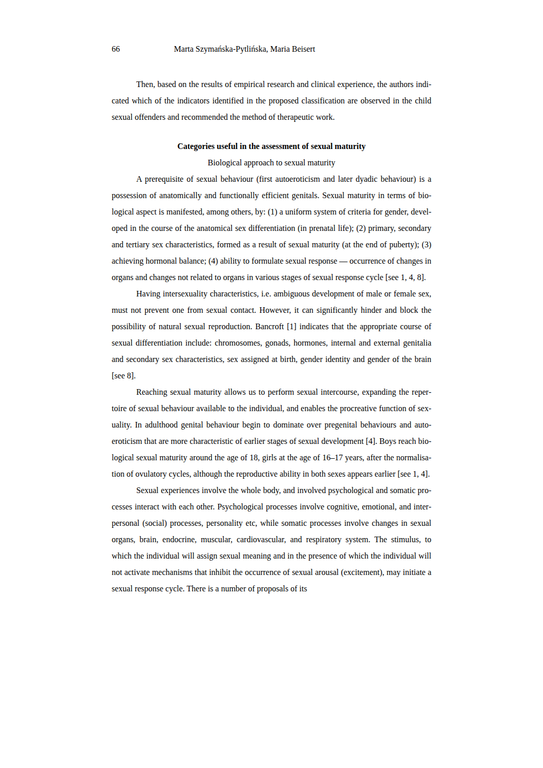66 Marta Szymańska-Pytlińska, Maria Beisert
Then, based on the results of empirical research and clinical experience, the authors indicated which of the indicators identified in the proposed classification are observed in the child sexual offenders and recommended the method of therapeutic work.
Categories useful in the assessment of sexual maturity
Biological approach to sexual maturity
A prerequisite of sexual behaviour (first autoeroticism and later dyadic behaviour) is a possession of anatomically and functionally efficient genitals. Sexual maturity in terms of biological aspect is manifested, among others, by: (1) a uniform system of criteria for gender, developed in the course of the anatomical sex differentiation (in prenatal life); (2) primary, secondary and tertiary sex characteristics, formed as a result of sexual maturity (at the end of puberty); (3) achieving hormonal balance; (4) ability to formulate sexual response — occurrence of changes in organs and changes not related to organs in various stages of sexual response cycle [see 1, 4, 8].
Having intersexuality characteristics, i.e. ambiguous development of male or female sex, must not prevent one from sexual contact. However, it can significantly hinder and block the possibility of natural sexual reproduction. Bancroft [1] indicates that the appropriate course of sexual differentiation include: chromosomes, gonads, hormones, internal and external genitalia and secondary sex characteristics, sex assigned at birth, gender identity and gender of the brain [see 8].
Reaching sexual maturity allows us to perform sexual intercourse, expanding the repertoire of sexual behaviour available to the individual, and enables the procreative function of sexuality. In adulthood genital behaviour begin to dominate over pregenital behaviours and autoeroticism that are more characteristic of earlier stages of sexual development [4]. Boys reach biological sexual maturity around the age of 18, girls at the age of 16–17 years, after the normalisation of ovulatory cycles, although the reproductive ability in both sexes appears earlier [see 1, 4].
Sexual experiences involve the whole body, and involved psychological and somatic processes interact with each other. Psychological processes involve cognitive, emotional, and interpersonal (social) processes, personality etc, while somatic processes involve changes in sexual organs, brain, endocrine, muscular, cardiovascular, and respiratory system. The stimulus, to which the individual will assign sexual meaning and in the presence of which the individual will not activate mechanisms that inhibit the occurrence of sexual arousal (excitement), may initiate a sexual response cycle. There is a number of proposals of its